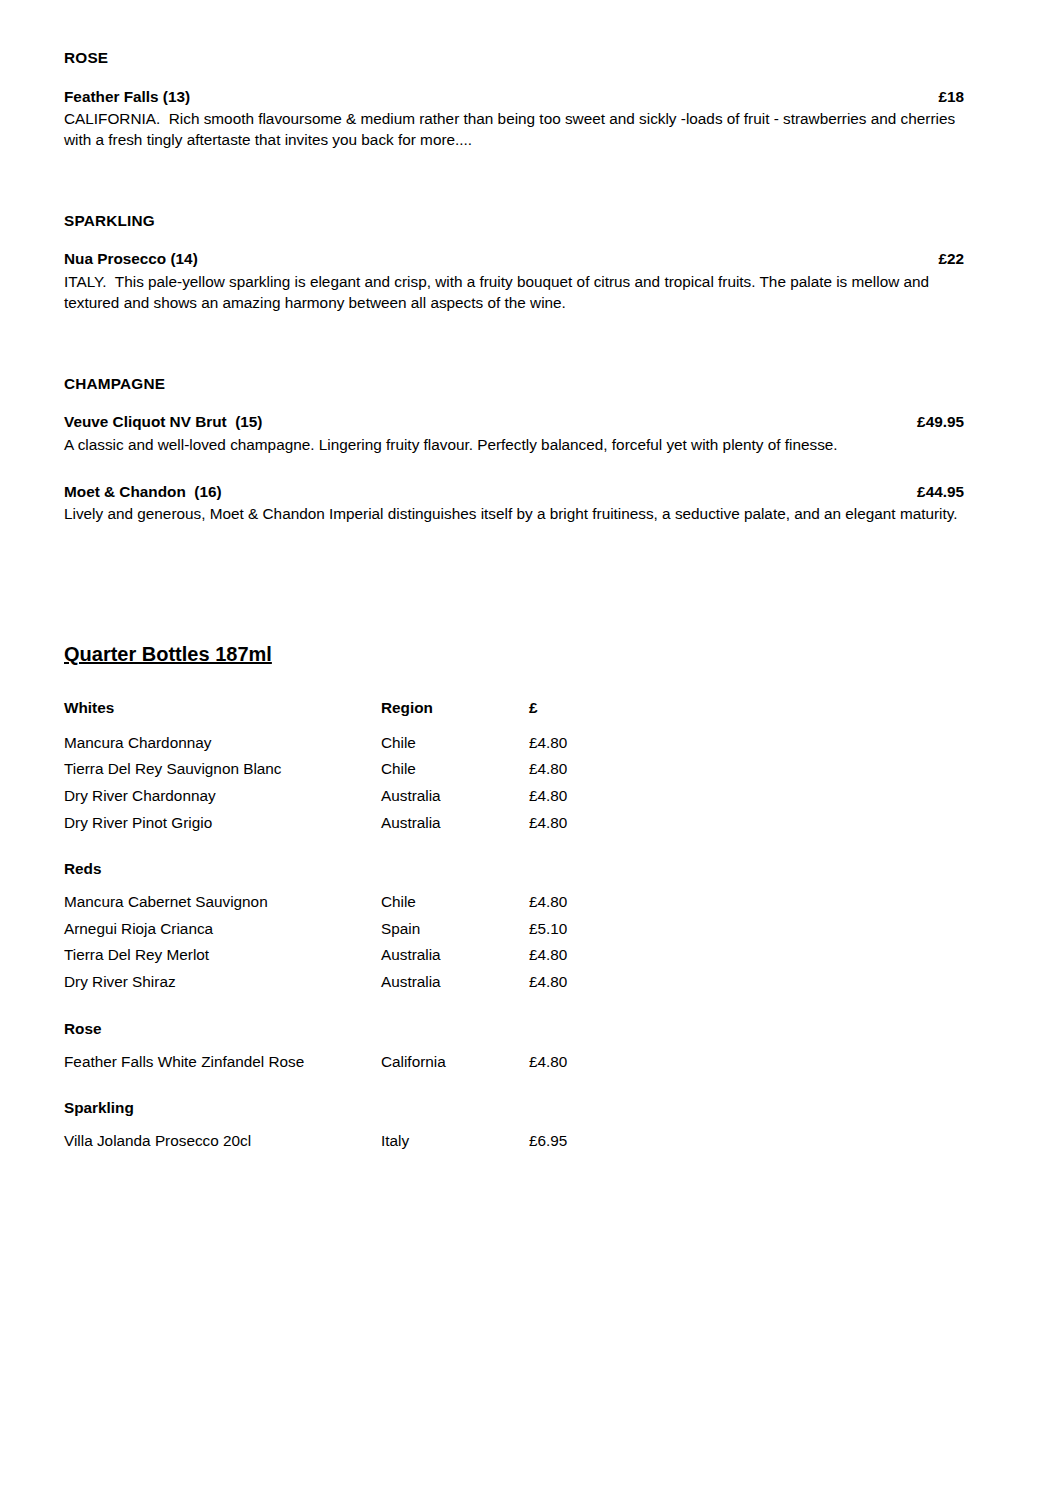ROSE
Feather Falls (13) £18
CALIFORNIA. Rich smooth flavoursome & medium rather than being too sweet and sickly -loads of fruit - strawberries and cherries with a fresh tingly aftertaste that invites you back for more....
SPARKLING
Nua Prosecco (14) £22
ITALY. This pale-yellow sparkling is elegant and crisp, with a fruity bouquet of citrus and tropical fruits. The palate is mellow and textured and shows an amazing harmony between all aspects of the wine.
CHAMPAGNE
Veuve Cliquot NV Brut (15) £49.95
A classic and well-loved champagne. Lingering fruity flavour. Perfectly balanced, forceful yet with plenty of finesse.
Moet & Chandon (16) £44.95
Lively and generous, Moet & Chandon Imperial distinguishes itself by a bright fruitiness, a seductive palate, and an elegant maturity.
Quarter Bottles 187ml
| Whites | Region | £ |
| --- | --- | --- |
| Mancura Chardonnay | Chile | £4.80 |
| Tierra Del Rey Sauvignon Blanc | Chile | £4.80 |
| Dry River Chardonnay | Australia | £4.80 |
| Dry River Pinot Grigio | Australia | £4.80 |
| Reds |
| Mancura Cabernet Sauvignon | Chile | £4.80 |
| Arnegui Rioja Crianca | Spain | £5.10 |
| Tierra Del Rey Merlot | Australia | £4.80 |
| Dry River Shiraz | Australia | £4.80 |
| Rose |
| Feather Falls White Zinfandel Rose | California | £4.80 |
| Sparkling |
| Villa Jolanda Prosecco 20cl | Italy | £6.95 |